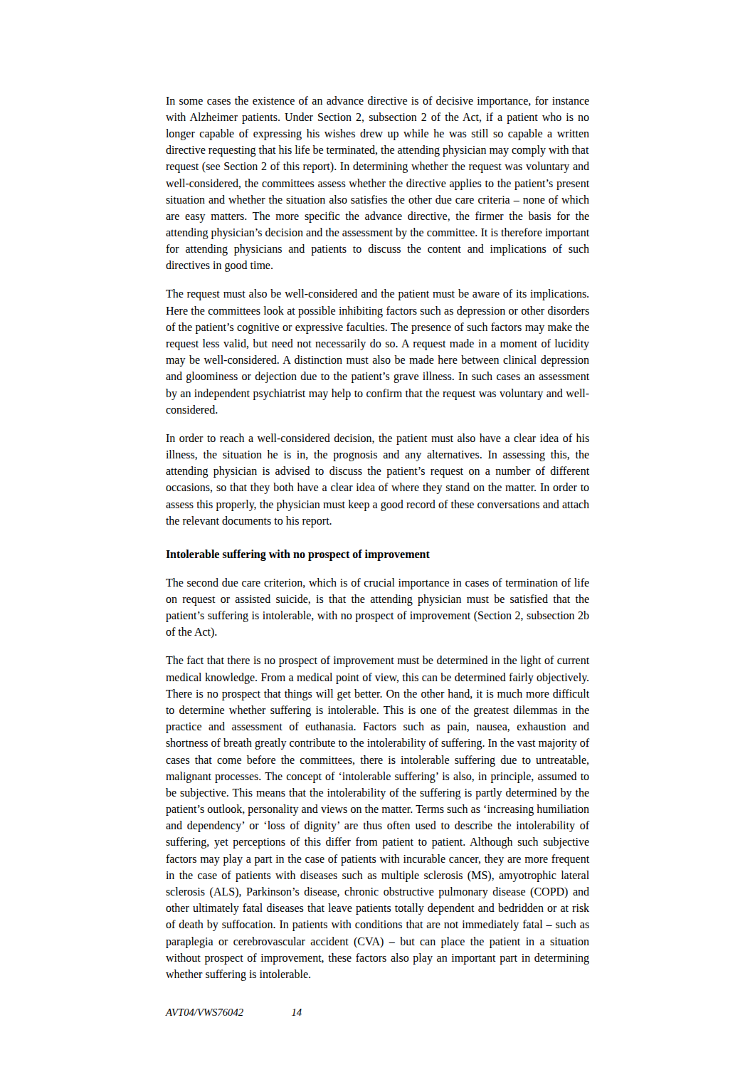In some cases the existence of an advance directive is of decisive importance, for instance with Alzheimer patients. Under Section 2, subsection 2 of the Act, if a patient who is no longer capable of expressing his wishes drew up while he was still so capable a written directive requesting that his life be terminated, the attending physician may comply with that
request (see Section 2 of this report). In determining whether the request was voluntary and well-considered, the committees assess whether the directive applies to the patient’s present situation and whether the situation also satisfies the other due care criteria – none of which are easy matters. The more specific the advance directive, the firmer the basis for the attending physician’s decision and the assessment by the committee. It is therefore important for attending physicians and patients to discuss the content and implications of such directives in good time.
The request must also be well-considered and the patient must be aware of its implications. Here the committees look at possible inhibiting factors such as depression or other disorders of the patient’s cognitive or expressive faculties. The presence of such factors may make the request less valid, but need not necessarily do so. A request made in a moment of lucidity may be well-considered. A distinction must also be made here between clinical depression and gloominess or dejection due to the patient’s grave illness. In such cases an assessment by an independent psychiatrist may help to confirm that the request was voluntary and well-considered.
In order to reach a well-considered decision, the patient must also have a clear idea of his illness, the situation he is in, the prognosis and any alternatives. In assessing this, the attending physician is advised to discuss the patient’s request on a number of different occasions, so that they both have a clear idea of where they stand on the matter. In order to assess this properly, the physician must keep a good record of these conversations and attach the relevant documents to his report.
Intolerable suffering with no prospect of improvement
The second due care criterion, which is of crucial importance in cases of termination of life on request or assisted suicide, is that the attending physician must be satisfied that the patient’s suffering is intolerable, with no prospect of improvement (Section 2, subsection 2b of the Act).
The fact that there is no prospect of improvement must be determined in the light of current medical knowledge. From a medical point of view, this can be determined fairly objectively. There is no prospect that things will get better. On the other hand, it is much more difficult to determine whether suffering is intolerable. This is one of the greatest dilemmas in the practice and assessment of euthanasia. Factors such as pain, nausea, exhaustion and shortness of breath greatly contribute to the intolerability of suffering. In the vast majority of cases that come before the committees, there is intolerable suffering due to untreatable, malignant processes. The concept of ‘intolerable suffering’ is also, in principle, assumed to be subjective. This means that the intolerability of the suffering is partly determined by the patient’s outlook, personality and views on the matter. Terms such as ‘increasing humiliation and dependency’ or ‘loss of dignity’ are thus often used to describe the intolerability of suffering, yet perceptions of this differ from patient to patient. Although such subjective factors may play a part in the case of patients with incurable cancer, they are more frequent in the case of patients with diseases such as multiple sclerosis (MS), amyotrophic lateral sclerosis (ALS), Parkinson’s disease, chronic obstructive pulmonary disease (COPD) and other ultimately fatal diseases that leave patients totally dependent and bedridden or at risk of death by suffocation. In patients with conditions that are not immediately fatal – such as paraplegia or cerebrovascular accident (CVA) – but can place the patient in a situation without prospect of improvement, these factors also play an important part in determining whether suffering is intolerable.
AVT04/VWS76042 14